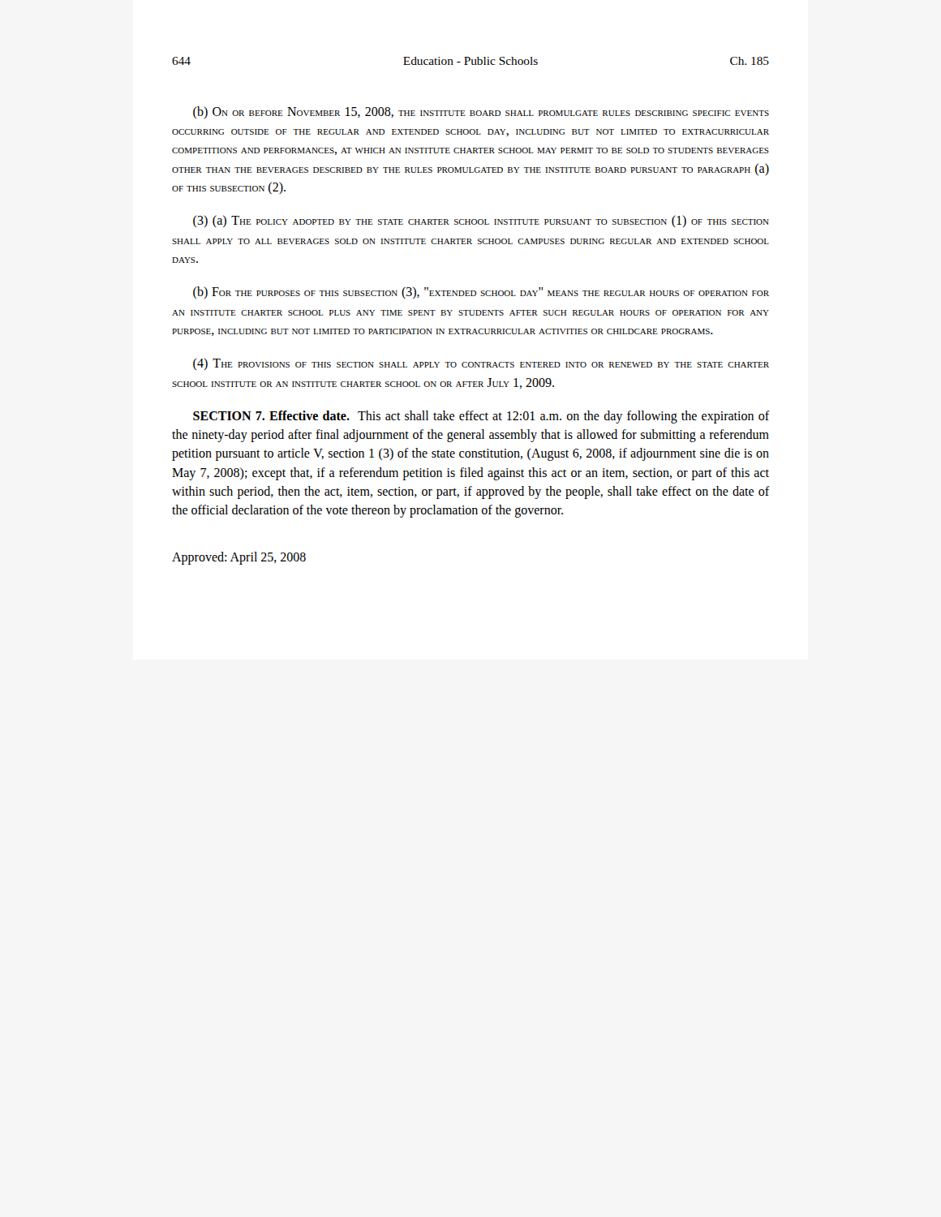644
Education - Public Schools
Ch. 185
(b) On or before November 15, 2008, the institute board shall promulgate rules describing specific events occurring outside of the regular and extended school day, including but not limited to extracurricular competitions and performances, at which an institute charter school may permit to be sold to students beverages other than the beverages described by the rules promulgated by the institute board pursuant to paragraph (a) of this subsection (2).
(3) (a) The policy adopted by the state charter school institute pursuant to subsection (1) of this section shall apply to all beverages sold on institute charter school campuses during regular and extended school days.
(b) For the purposes of this subsection (3), "extended school day" means the regular hours of operation for an institute charter school plus any time spent by students after such regular hours of operation for any purpose, including but not limited to participation in extracurricular activities or childcare programs.
(4) The provisions of this section shall apply to contracts entered into or renewed by the state charter school institute or an institute charter school on or after July 1, 2009.
SECTION 7. Effective date. This act shall take effect at 12:01 a.m. on the day following the expiration of the ninety-day period after final adjournment of the general assembly that is allowed for submitting a referendum petition pursuant to article V, section 1 (3) of the state constitution, (August 6, 2008, if adjournment sine die is on May 7, 2008); except that, if a referendum petition is filed against this act or an item, section, or part of this act within such period, then the act, item, section, or part, if approved by the people, shall take effect on the date of the official declaration of the vote thereon by proclamation of the governor.
Approved: April 25, 2008